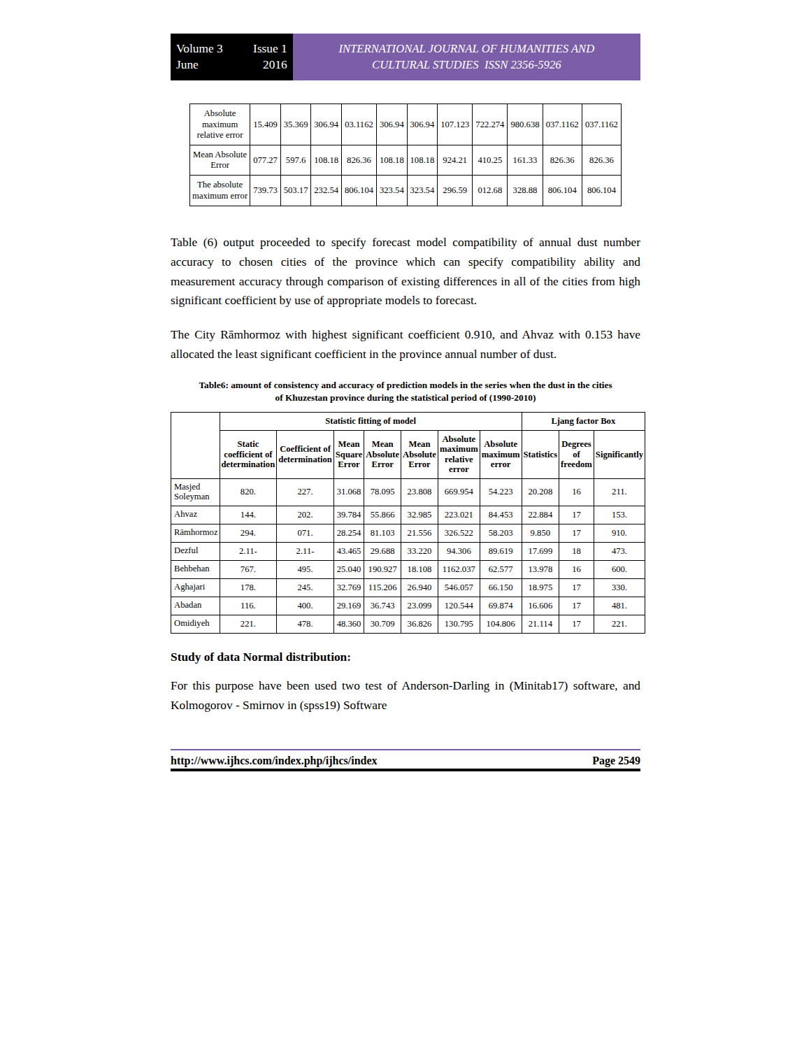Volume 3 Issue 1
June 2016
INTERNATIONAL JOURNAL OF HUMANITIES AND
CULTURAL STUDIES ISSN 2356-5926
| Absolute maximum relative error | 15.409 | 35.369 | 306.94 | 03.1162 | 306.94 | 306.94 | 107.123 | 722.274 | 980.638 | 037.1162 | 037.1162 |
| Mean Absolute Error | 077.27 | 597.6 | 108.18 | 826.36 | 108.18 | 108.18 | 924.21 | 410.25 | 161.33 | 826.36 | 826.36 |
| The absolute maximum error | 739.73 | 503.17 | 232.54 | 806.104 | 323.54 | 323.54 | 296.59 | 012.68 | 328.88 | 806.104 | 806.104 |
Table (6) output proceeded to specify forecast model compatibility of annual dust number accuracy to chosen cities of the province which can specify compatibility ability and measurement accuracy through comparison of existing differences in all of the cities from high significant coefficient by use of appropriate models to forecast.
The City Rāmhormoz with highest significant coefficient 0.910, and Ahvaz with 0.153 have allocated the least significant coefficient in the province annual number of dust.
Table6: amount of consistency and accuracy of prediction models in the series when the dust in the cities of Khuzestan province during the statistical period of (1990-2010)
| | Statistic fitting of model | Ljang factor Box |
| --- | --- | --- |
| Static coefficient of determination | Coefficient of determination | Mean Square Error | Mean Absolute Error | Mean Absolute Error | Absolute maximum relative error | Absolute maximum error | Statistics | Degrees of freedom | Significantly |
| Masjed Soleyman | 820. | 227. | 31.068 | 78.095 | 23.808 | 669.954 | 54.223 | 20.208 | 16 | 211. |
| Ahvaz | 144. | 202. | 39.784 | 55.866 | 32.985 | 223.021 | 84.453 | 22.884 | 17 | 153. |
| Rāmhormoz | 294. | 071. | 28.254 | 81.103 | 21.556 | 326.522 | 58.203 | 9.850 | 17 | 910. |
| Dezful | 2.11- | 2.11- | 43.465 | 29.688 | 33.220 | 94.306 | 89.619 | 17.699 | 18 | 473. |
| Behbehan | 767. | 495. | 25.040 | 190.927 | 18.108 | 1162.037 | 62.577 | 13.978 | 16 | 600. |
| Aghajari | 178. | 245. | 32.769 | 115.206 | 26.940 | 546.057 | 66.150 | 18.975 | 17 | 330. |
| Abadan | 116. | 400. | 29.169 | 36.743 | 23.099 | 120.544 | 69.874 | 16.606 | 17 | 481. |
| Omidiyeh | 221. | 478. | 48.360 | 30.709 | 36.826 | 130.795 | 104.806 | 21.114 | 17 | 221. |
Study of data Normal distribution:
For this purpose have been used two test of Anderson-Darling in (Minitab17) software, and Kolmogorov - Smirnov in (spss19) Software
http://www.ijhcs.com/index.php/ijhcs/index
Page 2549